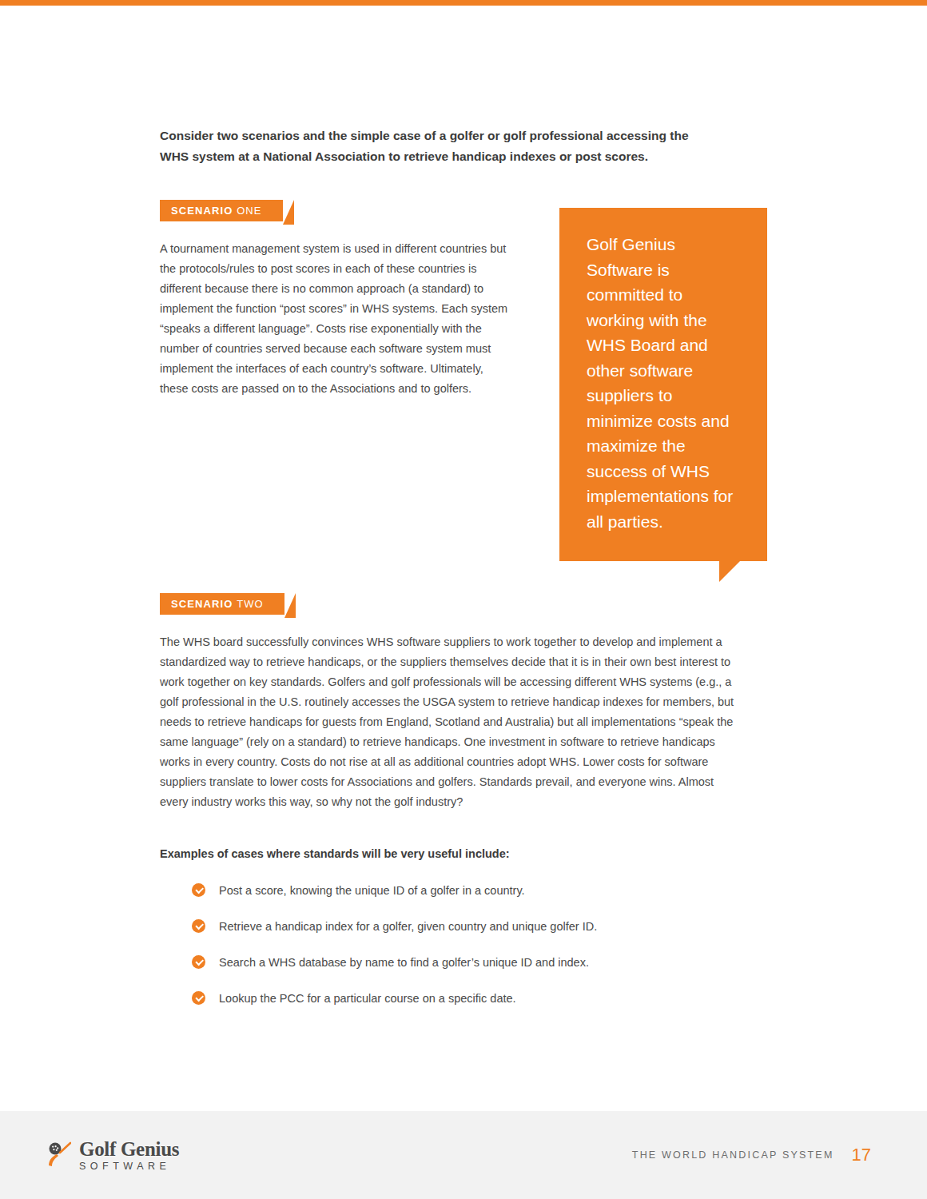Consider two scenarios and the simple case of a golfer or golf professional accessing the WHS system at a National Association to retrieve handicap indexes or post scores.
SCENARIO ONE
A tournament management system is used in different countries but the protocols/rules to post scores in each of these countries is different because there is no common approach (a standard) to implement the function “post scores” in WHS systems. Each system “speaks a different language”. Costs rise exponentially with the number of countries served because each software system must implement the interfaces of each country’s software. Ultimately, these costs are passed on to the Associations and to golfers.
Golf Genius Software is committed to working with the WHS Board and other software suppliers to minimize costs and maximize the success of WHS implementations for all parties.
SCENARIO TWO
The WHS board successfully convinces WHS software suppliers to work together to develop and implement a standardized way to retrieve handicaps, or the suppliers themselves decide that it is in their own best interest to work together on key standards. Golfers and golf professionals will be accessing different WHS systems (e.g., a golf professional in the U.S. routinely accesses the USGA system to retrieve handicap indexes for members, but needs to retrieve handicaps for guests from England, Scotland and Australia) but all implementations “speak the same language” (rely on a standard) to retrieve handicaps. One investment in software to retrieve handicaps works in every country. Costs do not rise at all as additional countries adopt WHS. Lower costs for software suppliers translate to lower costs for Associations and golfers. Standards prevail, and everyone wins. Almost every industry works this way, so why not the golf industry?
Examples of cases where standards will be very useful include:
Post a score, knowing the unique ID of a golfer in a country.
Retrieve a handicap index for a golfer, given country and unique golfer ID.
Search a WHS database by name to find a golfer’s unique ID and index.
Lookup the PCC for a particular course on a specific date.
Golf Genius SOFTWARE
THE WORLD HANDICAP SYSTEM 17